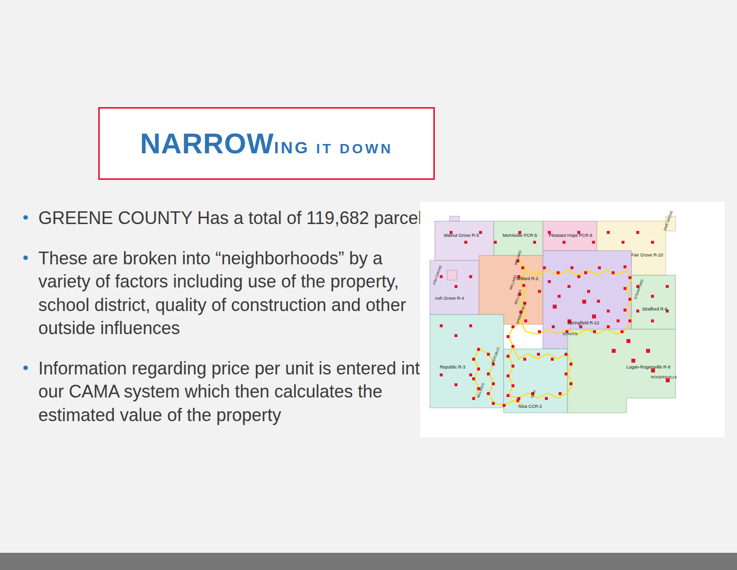NARROW ING IT DOWN
GREENE COUNTY Has a total of 119,682 parcels
These are broken into “neighborhoods” by a variety of factors including use of the property, school district, quality of construction and other outside influences
Information regarding price per unit is entered into our CAMA system which then calculates the estimated value of the property
Walnut Grove R-5 Morrisville PCR-5 Pleasant Hope PCR-6 Fair Grove R-10 Ash Grove R-4 Willard R-2 Strafford R-6 Springfield R-12 Republic R-3 Nixa CCR-2 Logan-Rogersville R-8 ROGERSVILLE SCHOOL WILLARD WILLARD WILLARD SPRINGFIELD REPUBLIC BILLINGS NIXA FAIR GROVE STRAFFORD ASH GROVE